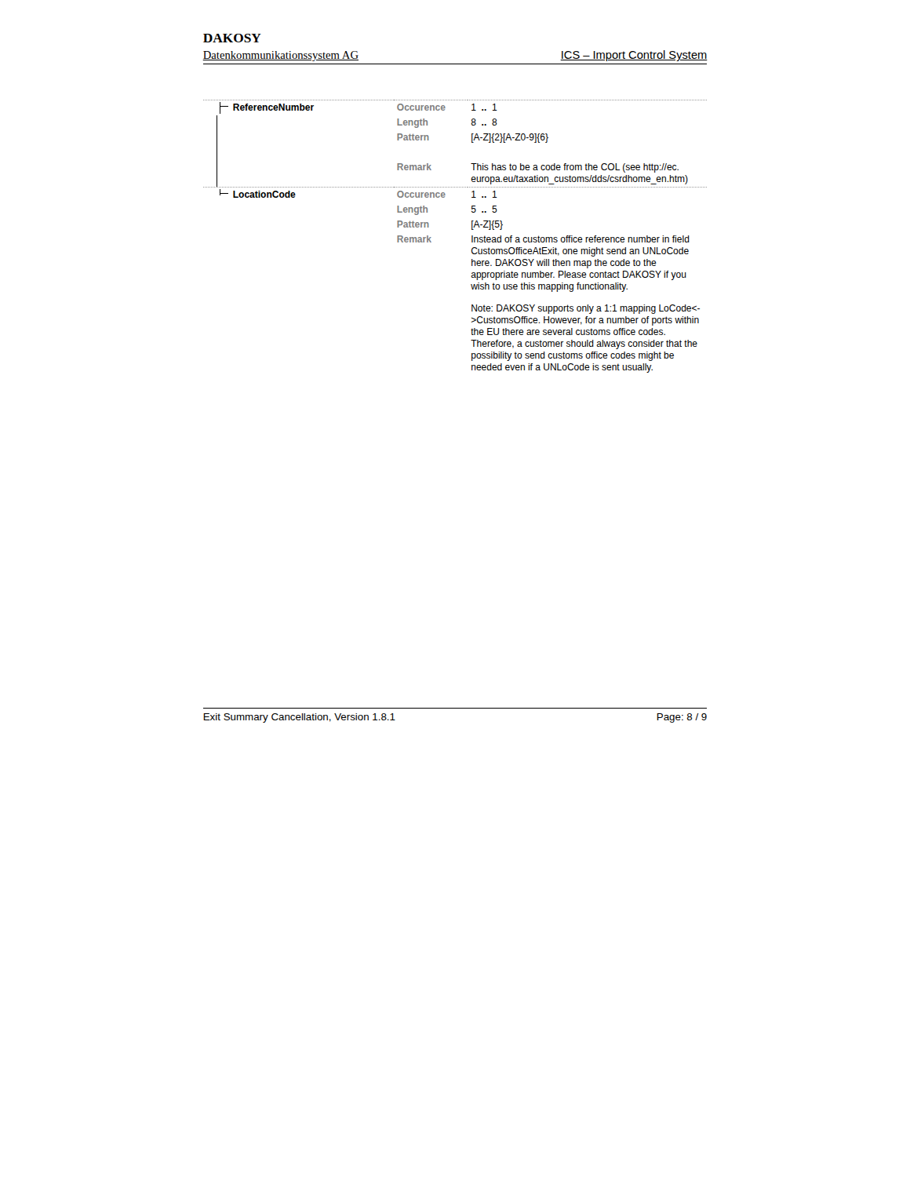DAKOSY
Datenkommunikationssystem AG
ICS – Import Control System
| ReferenceNumber | Occurence | 1 .. 1 |
| | Length | 8 .. 8 |
| | Pattern | [A-Z]{2}[A-Z0-9]{6} |
| | Remark | This has to be a code from the COL (see http://ec. europa.eu/taxation_customs/dds/csrdhome_en.htm) |
| LocationCode | Occurence | 1 .. 1 |
| | Length | 5 .. 5 |
| | Pattern | [A-Z]{5} |
| | Remark | Instead of a customs office reference number in field CustomsOfficeAtExit, one might send an UNLoCode here. DAKOSY will then map the code to the appropriate number. Please contact DAKOSY if you wish to use this mapping functionality. Note: DAKOSY supports only a 1:1 mapping LoCode<->CustomsOffice. However, for a number of ports within the EU there are several customs office codes. Therefore, a customer should always consider that the possibility to send customs office codes might be needed even if a UNLoCode is sent usually. |
Exit Summary Cancellation, Version 1.8.1
Page: 8 / 9